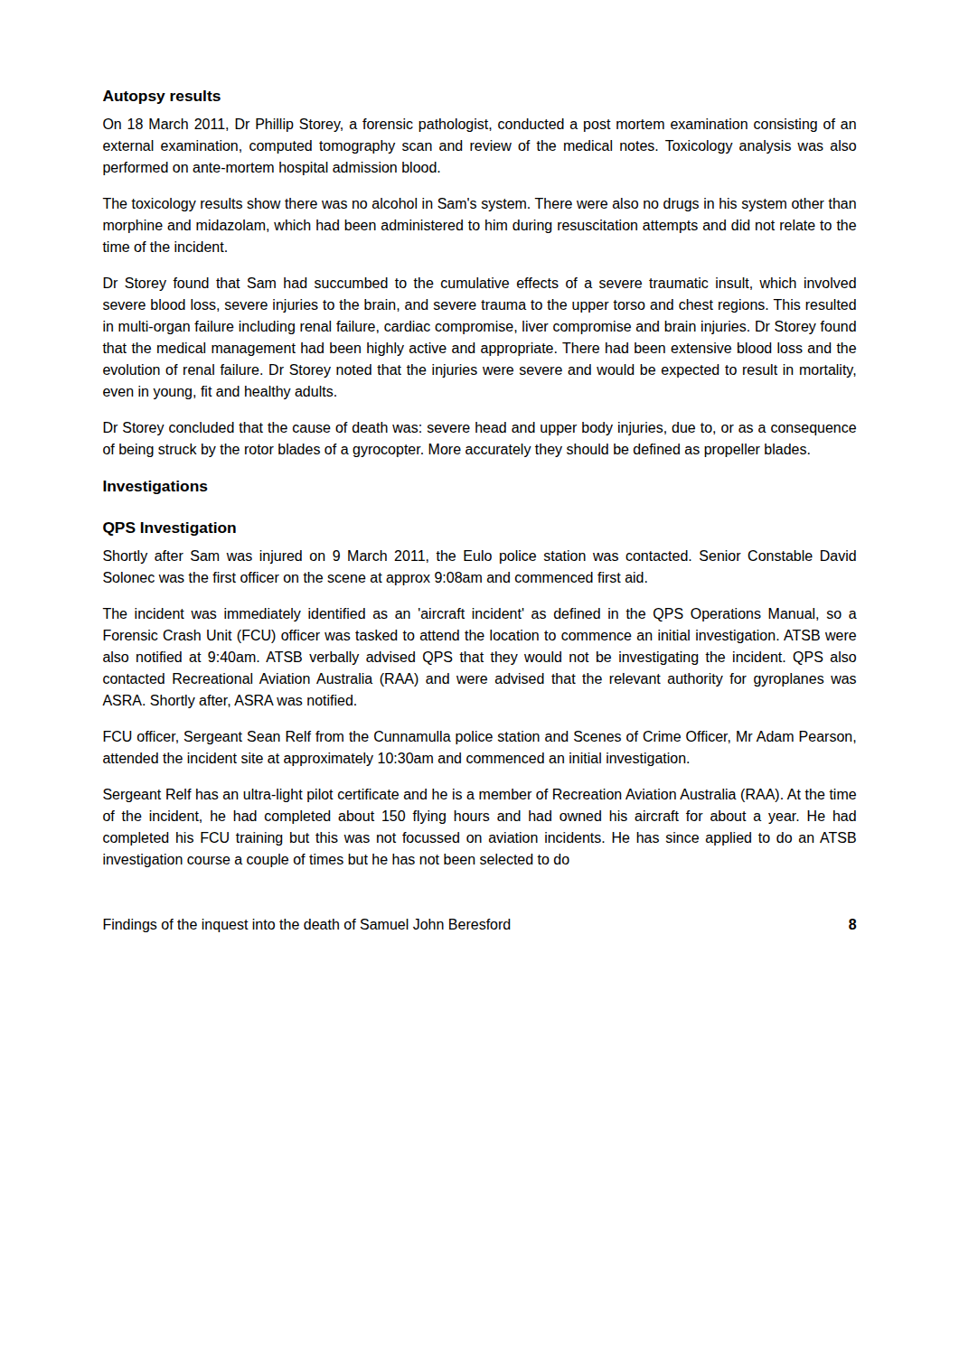Autopsy results
On 18 March 2011, Dr Phillip Storey, a forensic pathologist, conducted a post mortem examination consisting of an external examination, computed tomography scan and review of the medical notes. Toxicology analysis was also performed on ante-mortem hospital admission blood.
The toxicology results show there was no alcohol in Sam's system. There were also no drugs in his system other than morphine and midazolam, which had been administered to him during resuscitation attempts and did not relate to the time of the incident.
Dr Storey found that Sam had succumbed to the cumulative effects of a severe traumatic insult, which involved severe blood loss, severe injuries to the brain, and severe trauma to the upper torso and chest regions. This resulted in multi-organ failure including renal failure, cardiac compromise, liver compromise and brain injuries. Dr Storey found that the medical management had been highly active and appropriate. There had been extensive blood loss and the evolution of renal failure. Dr Storey noted that the injuries were severe and would be expected to result in mortality, even in young, fit and healthy adults.
Dr Storey concluded that the cause of death was: severe head and upper body injuries, due to, or as a consequence of being struck by the rotor blades of a gyrocopter. More accurately they should be defined as propeller blades.
Investigations
QPS Investigation
Shortly after Sam was injured on 9 March 2011, the Eulo police station was contacted. Senior Constable David Solonec was the first officer on the scene at approx 9:08am and commenced first aid.
The incident was immediately identified as an 'aircraft incident' as defined in the QPS Operations Manual, so a Forensic Crash Unit (FCU) officer was tasked to attend the location to commence an initial investigation. ATSB were also notified at 9:40am. ATSB verbally advised QPS that they would not be investigating the incident. QPS also contacted Recreational Aviation Australia (RAA) and were advised that the relevant authority for gyroplanes was ASRA. Shortly after, ASRA was notified.
FCU officer, Sergeant Sean Relf from the Cunnamulla police station and Scenes of Crime Officer, Mr Adam Pearson, attended the incident site at approximately 10:30am and commenced an initial investigation.
Sergeant Relf has an ultra-light pilot certificate and he is a member of Recreation Aviation Australia (RAA). At the time of the incident, he had completed about 150 flying hours and had owned his aircraft for about a year. He had completed his FCU training but this was not focussed on aviation incidents. He has since applied to do an ATSB investigation course a couple of times but he has not been selected to do
Findings of the inquest into the death of Samuel John Beresford 8